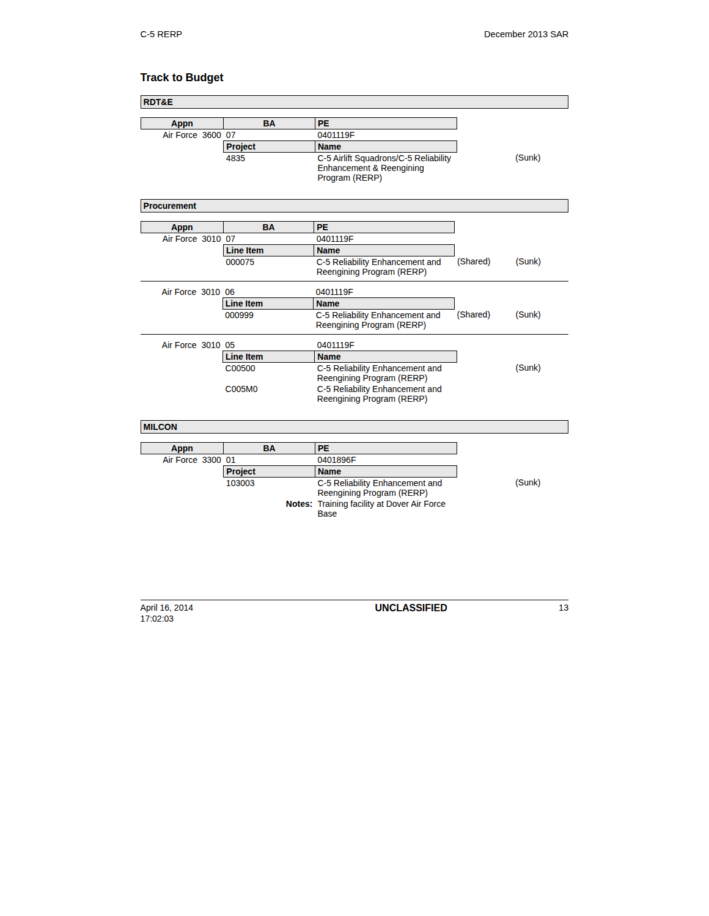C-5 RERP
December 2013 SAR
Track to Budget
RDT&E
| Appn | BA | PE | | |
| Air Force 3600 | 07 | 0401119F | | |
| | Project | Name | | |
| | 4835 | C-5 Airlift Squadrons/C-5 Reliability Enhancement & Reengining Program (RERP) | | (Sunk) |
Procurement
| Appn | BA | PE | | |
| Air Force 3010 | 07 | 0401119F | | |
| | Line Item | Name | | |
| | 000075 | C-5 Reliability Enhancement and Reengining Program (RERP) | (Shared) | (Sunk) |
| Air Force 3010 | 06 | 0401119F | | |
| | Line Item | Name | | |
| | 000999 | C-5 Reliability Enhancement and Reengining Program (RERP) | (Shared) | (Sunk) |
| Air Force 3010 | 05 | 0401119F | | |
| | Line Item | Name | | |
| | C00500 | C-5 Reliability Enhancement and Reengining Program (RERP) | | (Sunk) |
| | C005M0 | C-5 Reliability Enhancement and Reengining Program (RERP) | |
MILCON
| Appn | BA | PE | | |
| Air Force 3300 | 01 | 0401896F | | |
| | Project | Name | | |
| | 103003 | C-5 Reliability Enhancement and Reengining Program (RERP) | | (Sunk) |
| | Notes: | Training facility at Dover Air Force Base | | |
April 16, 2014
17:02:03
UNCLASSIFIED
13